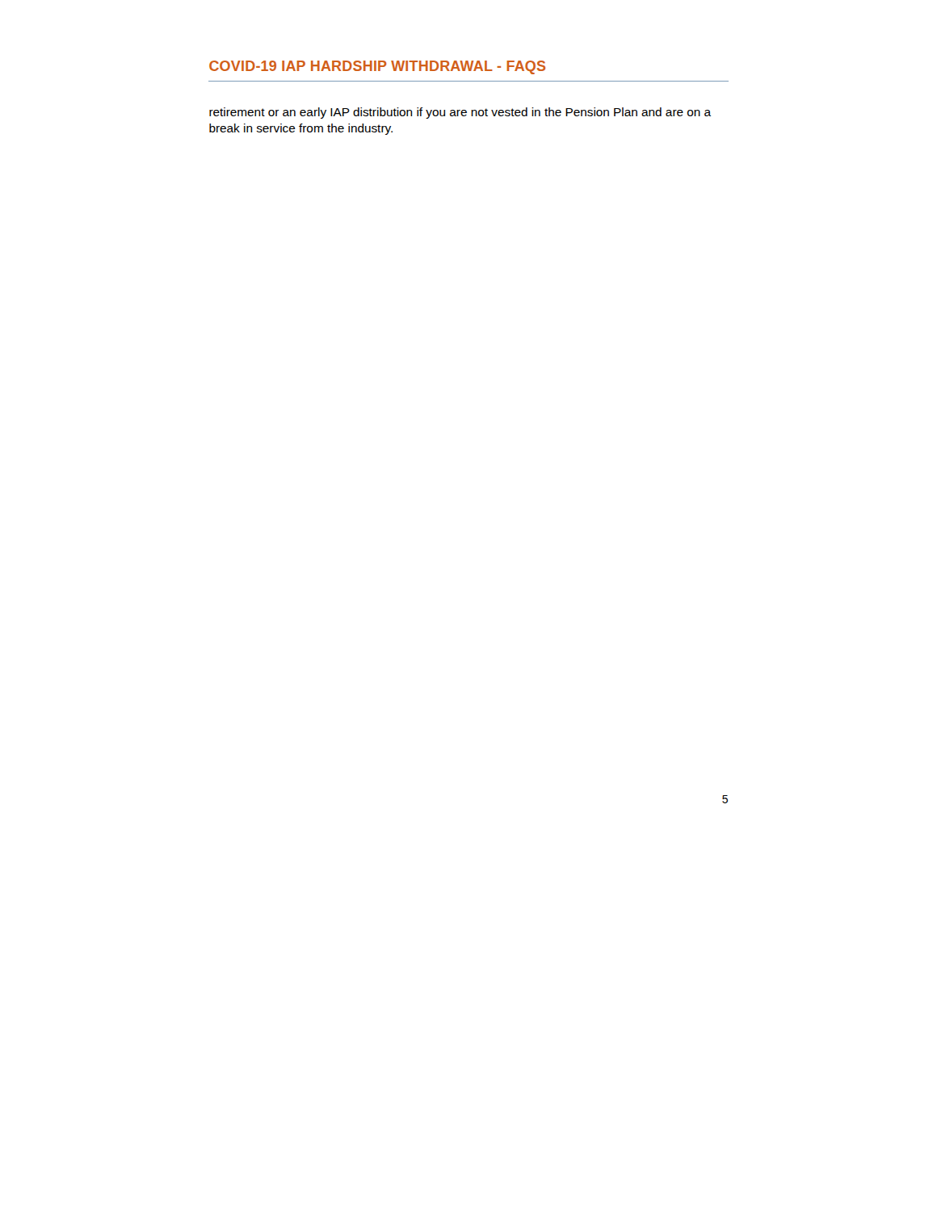COVID-19 IAP HARDSHIP WITHDRAWAL - FAQS
retirement or an early IAP distribution if you are not vested in the Pension Plan and are on a break in service from the industry.
5